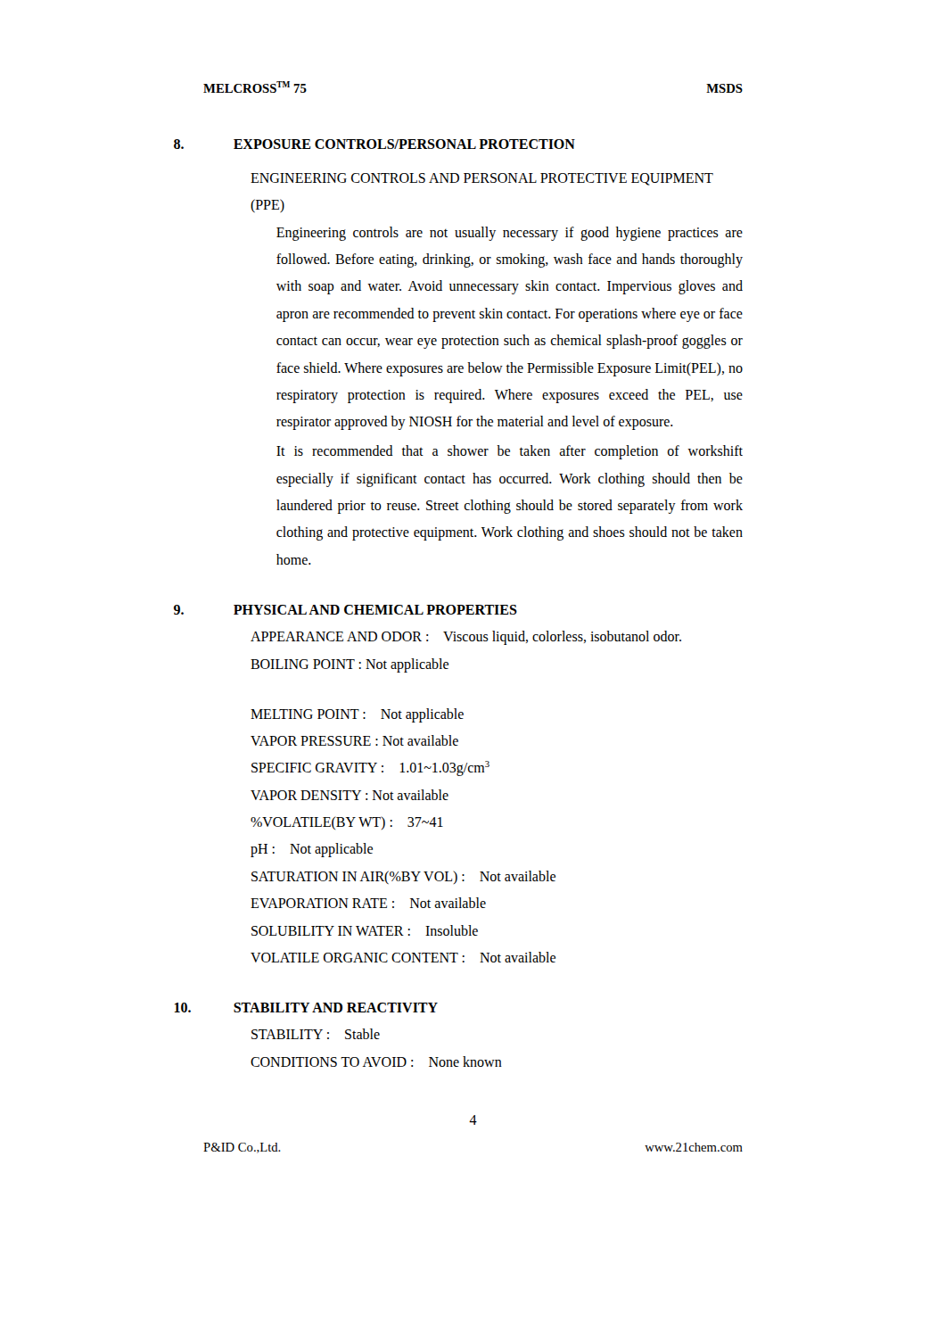MELCROSSTM 75 MSDS
EXPOSURE CONTROLS/PERSONAL PROTECTION
ENGINEERING CONTROLS AND PERSONAL PROTECTIVE EQUIPMENT (PPE)
Engineering controls are not usually necessary if good hygiene practices are followed. Before eating, drinking, or smoking, wash face and hands thoroughly with soap and water. Avoid unnecessary skin contact. Impervious gloves and apron are recommended to prevent skin contact. For operations where eye or face contact can occur, wear eye protection such as chemical splash-proof goggles or face shield. Where exposures are below the Permissible Exposure Limit(PEL), no respiratory protection is required. Where exposures exceed the PEL, use respirator approved by NIOSH for the material and level of exposure.
It is recommended that a shower be taken after completion of workshift especially if significant contact has occurred. Work clothing should then be laundered prior to reuse. Street clothing should be stored separately from work clothing and protective equipment. Work clothing and shoes should not be taken home.
PHYSICAL AND CHEMICAL PROPERTIES
APPEARANCE AND ODOR : Viscous liquid, colorless, isobutanol odor.
BOILING POINT : Not applicable
MELTING POINT : Not applicable
VAPOR PRESSURE : Not available
SPECIFIC GRAVITY : 1.01~1.03g/cm3
VAPOR DENSITY : Not available
%VOLATILE(BY WT) : 37~41
pH : Not applicable
SATURATION IN AIR(%BY VOL) : Not available
EVAPORATION RATE : Not available
SOLUBILITY IN WATER : Insoluble
VOLATILE ORGANIC CONTENT : Not available
STABILITY AND REACTIVITY
STABILITY : Stable
CONDITIONS TO AVOID : None known
4
P&ID Co.,Ltd. www.21chem.com